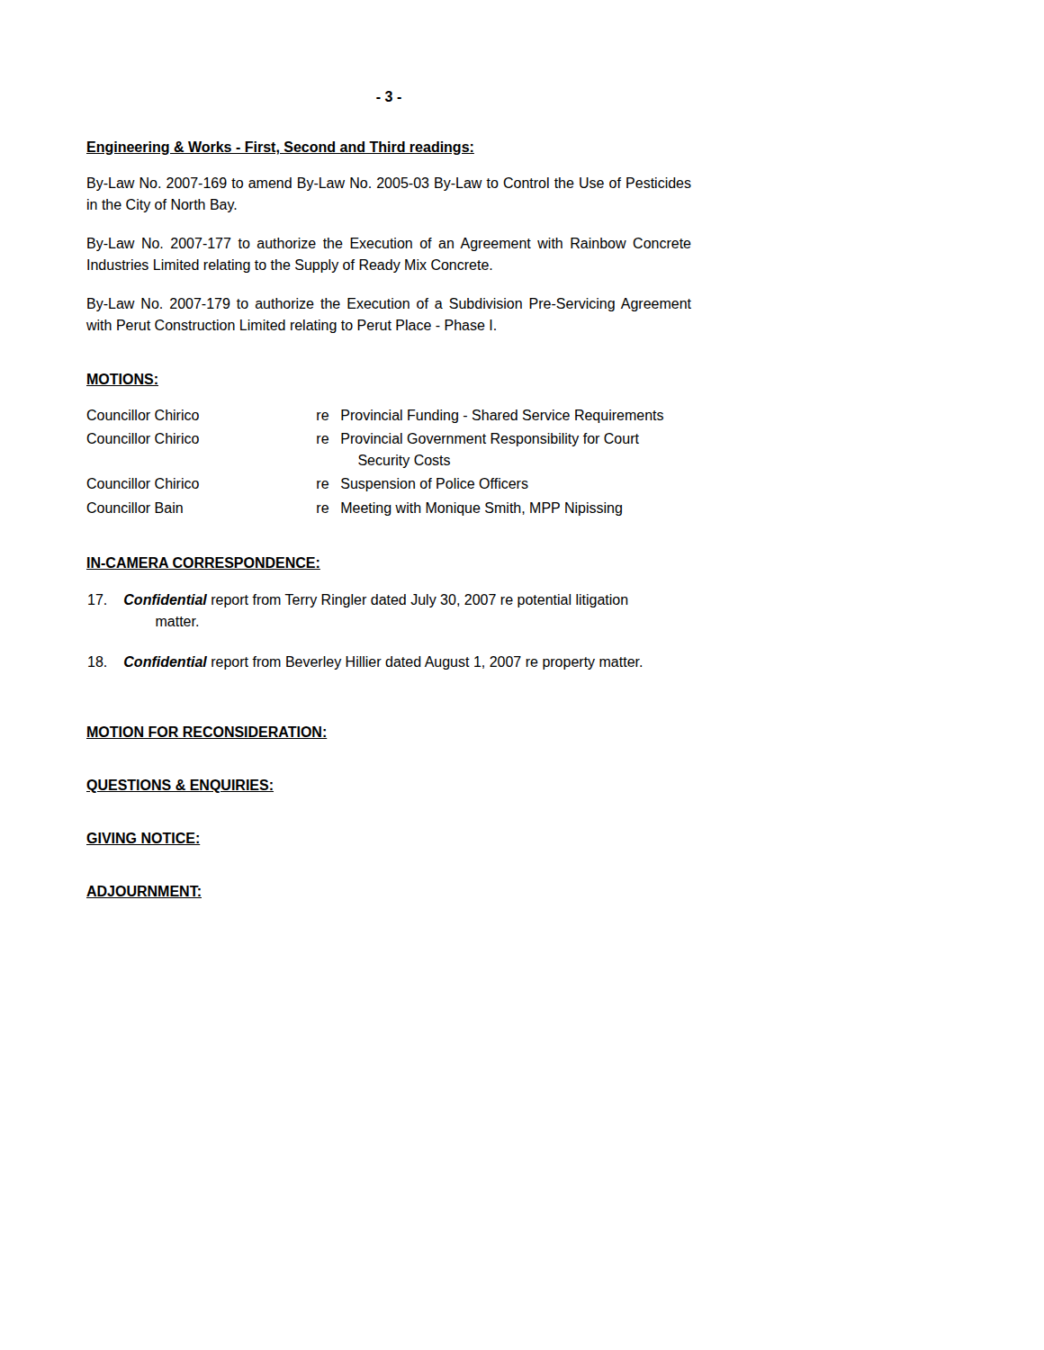- 3 -
Engineering & Works - First, Second and Third readings:
By-Law No. 2007-169 to amend By-Law No. 2005-03 By-Law to Control the Use of Pesticides in the City of North Bay.
By-Law No. 2007-177 to authorize the Execution of an Agreement with Rainbow Concrete Industries Limited relating to the Supply of Ready Mix Concrete.
By-Law No. 2007-179 to authorize the Execution of a Subdivision Pre-Servicing Agreement with Perut Construction Limited relating to Perut Place - Phase I.
MOTIONS:
| Councillor Chirico | re | Provincial Funding - Shared Service Requirements |
| Councillor Chirico | re | Provincial Government Responsibility for Court Security Costs |
| Councillor Chirico | re | Suspension of Police Officers |
| Councillor Bain | re | Meeting with Monique Smith, MPP Nipissing |
IN-CAMERA CORRESPONDENCE:
| 17. | Confidential report from Terry Ringler dated July 30, 2007 re potential litigation matter. |
| 18. | Confidential report from Beverley Hillier dated August 1, 2007 re property matter. |
MOTION FOR RECONSIDERATION:
QUESTIONS & ENQUIRIES:
GIVING NOTICE:
ADJOURNMENT: